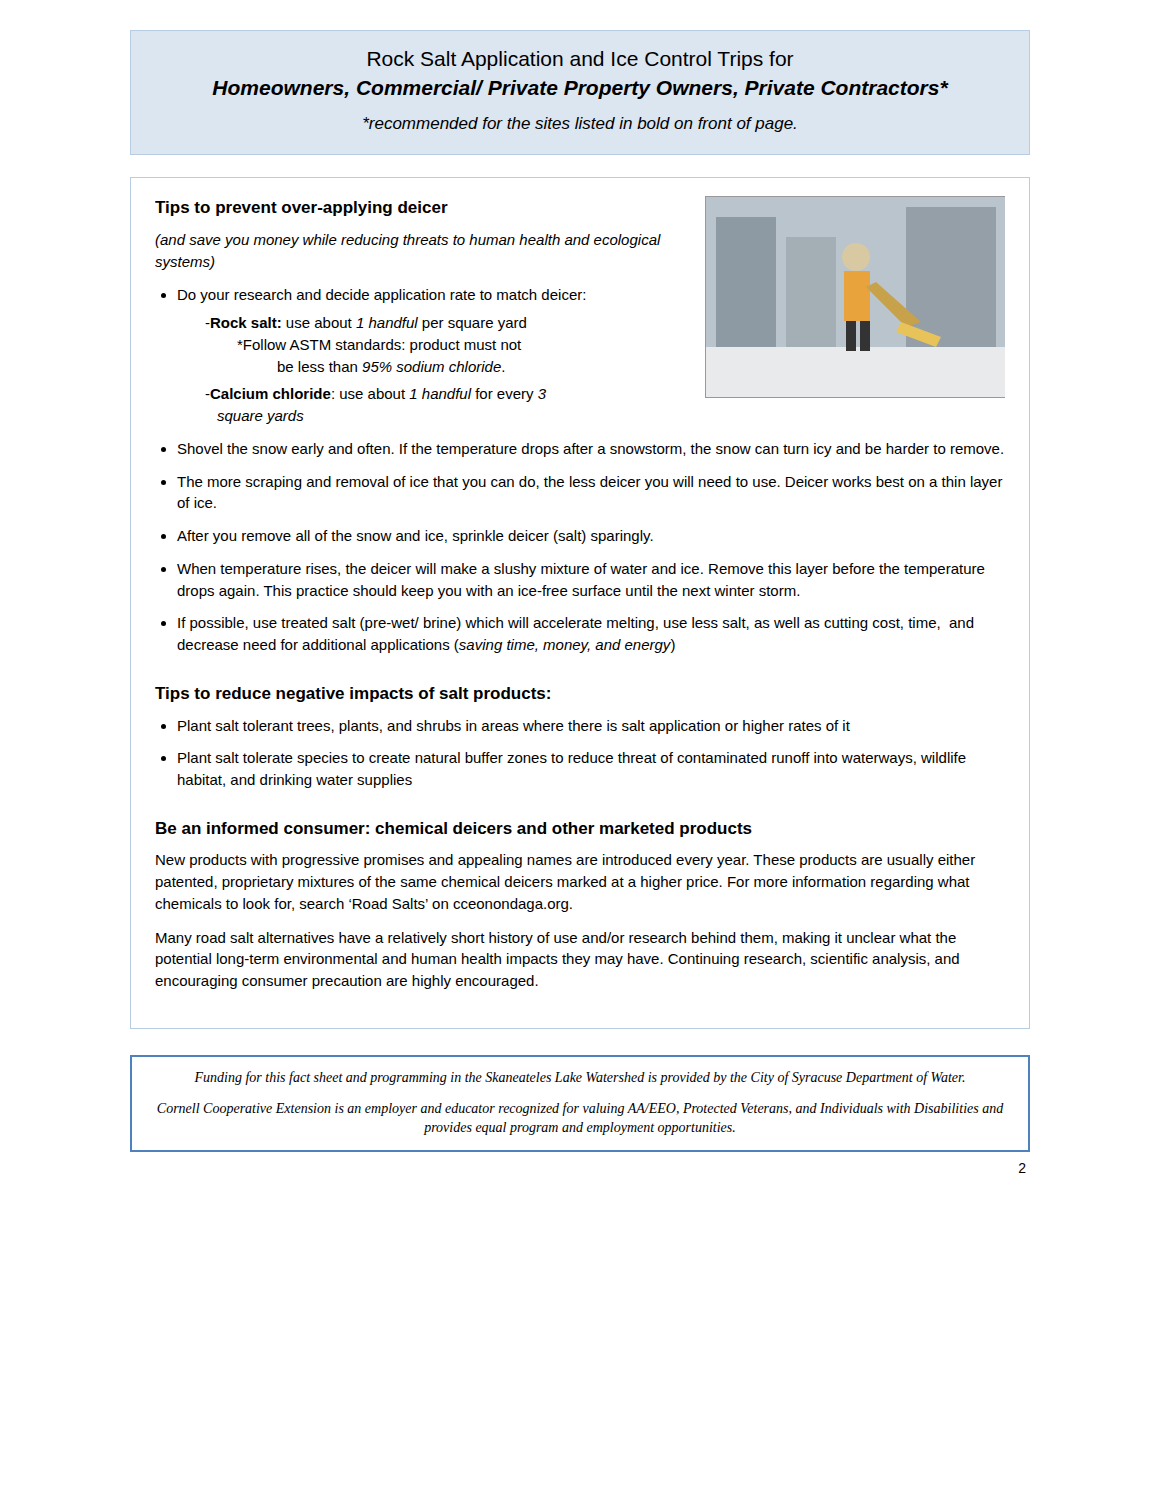Rock Salt Application and Ice Control Trips for
Homeowners, Commercial/ Private Property Owners, Private Contractors*
*recommended for the sites listed in bold on front of page.
Tips to prevent over-applying deicer
(and save you money while reducing threats to human health and ecological systems)
Do your research and decide application rate to match deicer:
-Rock salt: use about 1 handful per square yard
*Follow ASTM standards: product must not
be less than 95% sodium chloride.
-Calcium chloride: use about 1 handful for every 3
square yards
Shovel the snow early and often. If the temperature drops after a snowstorm, the snow can turn icy and be harder to remove.
The more scraping and removal of ice that you can do, the less deicer you will need to use. Deicer works best on a thin layer of ice.
After you remove all of the snow and ice, sprinkle deicer (salt) sparingly.
When temperature rises, the deicer will make a slushy mixture of water and ice. Remove this layer before the temperature drops again. This practice should keep you with an ice-free surface until the next winter storm.
If possible, use treated salt (pre-wet/ brine) which will accelerate melting, use less salt, as well as cutting cost, time, and decrease need for additional applications (saving time, money, and energy)
Tips to reduce negative impacts of salt products:
Plant salt tolerant trees, plants, and shrubs in areas where there is salt application or higher rates of it
Plant salt tolerate species to create natural buffer zones to reduce threat of contaminated runoff into waterways, wildlife habitat, and drinking water supplies
Be an informed consumer: chemical deicers and other marketed products
New products with progressive promises and appealing names are introduced every year. These products are usually either patented, proprietary mixtures of the same chemical deicers marked at a higher price. For more information regarding what chemicals to look for, search ‘Road Salts’ on cceonondaga.org.
Many road salt alternatives have a relatively short history of use and/or research behind them, making it unclear what the potential long-term environmental and human health impacts they may have. Continuing research, scientific analysis, and encouraging consumer precaution are highly encouraged.
Funding for this fact sheet and programming in the Skaneateles Lake Watershed is provided by the City of Syracuse Department of Water.
Cornell Cooperative Extension is an employer and educator recognized for valuing AA/EEO, Protected Veterans, and Individuals with Disabilities and provides equal program and employment opportunities.
2